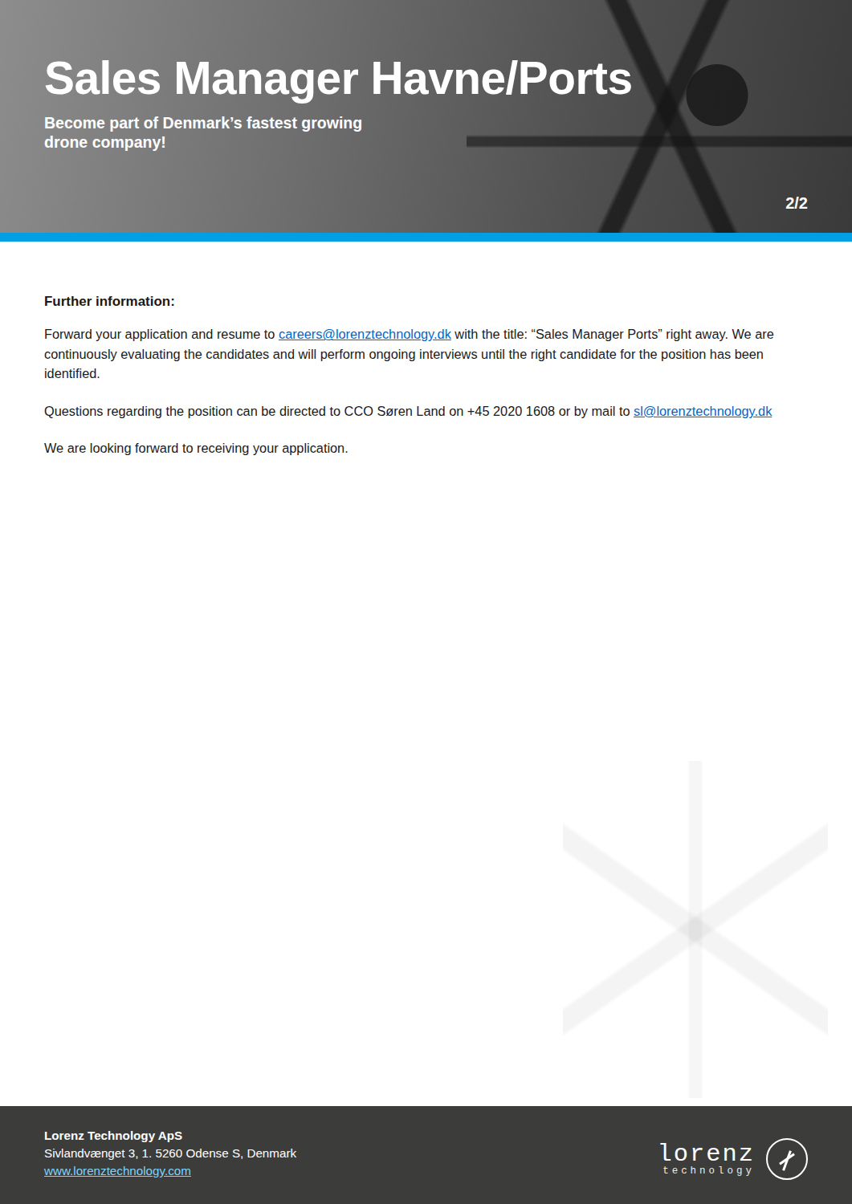Sales Manager Havne/Ports
Become part of Denmark’s fastest growing
drone company!
2/2
Further information:
Forward your application and resume to careers@lorenztechnology.dk with the title: “Sales Manager Ports” right away. We are continuously evaluating the candidates and will perform ongoing interviews until the right candidate for the position has been identified.
Questions regarding the position can be directed to CCO Søren Land on +45 2020 1608 or by mail to sl@lorenztechnology.dk
We are looking forward to receiving your application.
Lorenz Technology ApS
Sivlandvænget 3, 1. 5260 Odense S, Denmark
www.lorenztechnology.com
Lorenz
technology